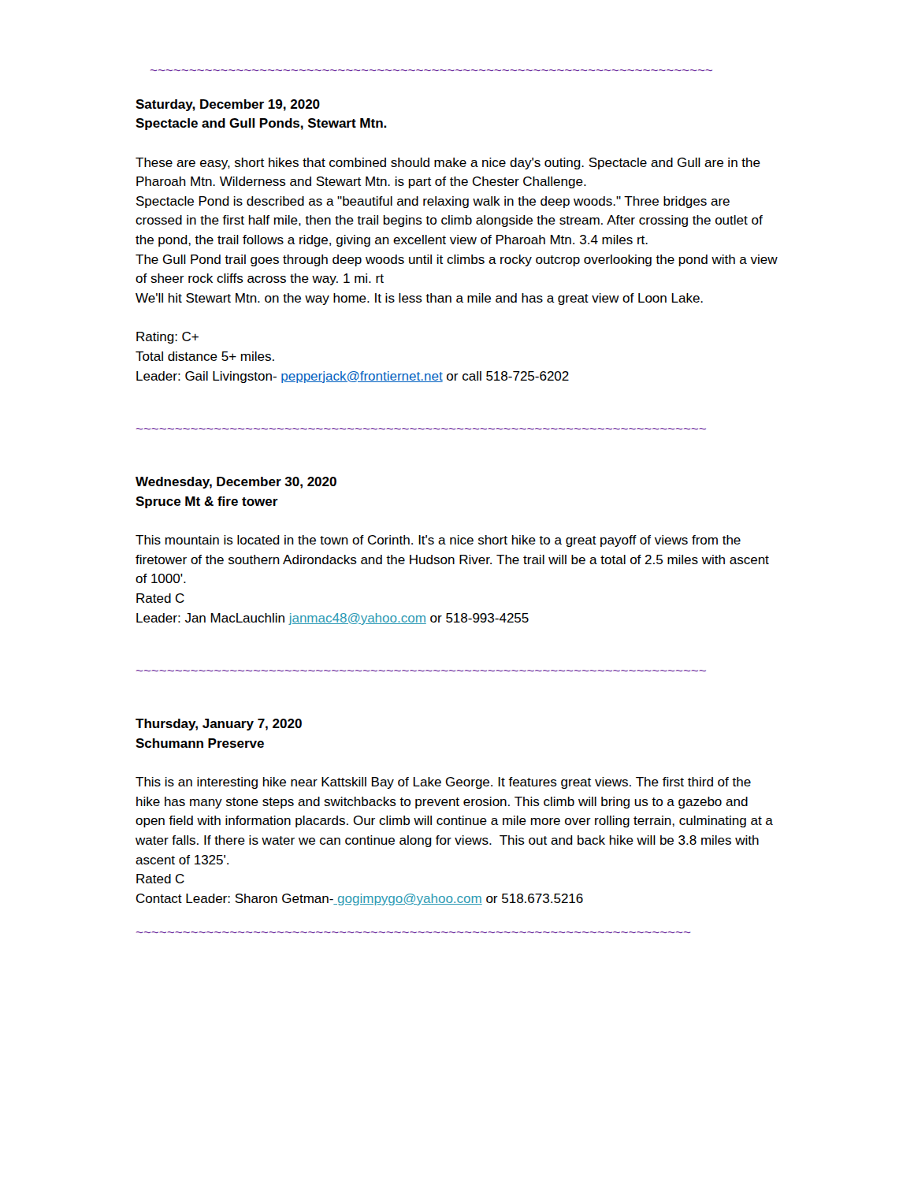~~~~~~~~~~~~~~~~~~~~~~~~~~~~~~~~~~~~~~~~~~~~~~~~~~~~~~~~~~~~~~~~~~~~~~~~
Saturday, December 19, 2020
Spectacle and Gull Ponds, Stewart Mtn.
These are easy, short hikes that combined should make a nice day's outing. Spectacle and Gull are in the Pharoah Mtn. Wilderness and Stewart Mtn. is part of the Chester Challenge.
Spectacle Pond is described as a "beautiful and relaxing walk in the deep woods." Three bridges are crossed in the first half mile, then the trail begins to climb alongside the stream. After crossing the outlet of the pond, the trail follows a ridge, giving an excellent view of Pharoah Mtn. 3.4 miles rt.
The Gull Pond trail goes through deep woods until it climbs a rocky outcrop overlooking the pond with a view of sheer rock cliffs across the way. 1 mi. rt
We'll hit Stewart Mtn. on the way home. It is less than a mile and has a great view of Loon Lake.
Rating: C+
Total distance 5+ miles.
Leader: Gail Livingston- pepperjack@frontiernet.net or call 518-725-6202
~~~~~~~~~~~~~~~~~~~~~~~~~~~~~~~~~~~~~~~~~~~~~~~~~~~~~~~~~~~~~~~~~~~~~~~~~
Wednesday, December 30, 2020
Spruce Mt & fire tower
This mountain is located in the town of Corinth. It's a nice short hike to a great payoff of views from the firetower of the southern Adirondacks and the Hudson River. The trail will be a total of 2.5 miles with ascent of 1000'.
Rated C
Leader: Jan MacLauchlin janmac48@yahoo.com or 518-993-4255
~~~~~~~~~~~~~~~~~~~~~~~~~~~~~~~~~~~~~~~~~~~~~~~~~~~~~~~~~~~~~~~~~~~~~~~~~
Thursday, January 7, 2020
Schumann Preserve
This is an interesting hike near Kattskill Bay of Lake George. It features great views. The first third of the hike has many stone steps and switchbacks to prevent erosion. This climb will bring us to a gazebo and open field with information placards. Our climb will continue a mile more over rolling terrain, culminating at a water falls. If there is water we can continue along for views. This out and back hike will be 3.8 miles with ascent of 1325'.
Rated C
Contact Leader: Sharon Getman- gogimpygo@yahoo.com or 518.673.5216
~~~~~~~~~~~~~~~~~~~~~~~~~~~~~~~~~~~~~~~~~~~~~~~~~~~~~~~~~~~~~~~~~~~~~~~